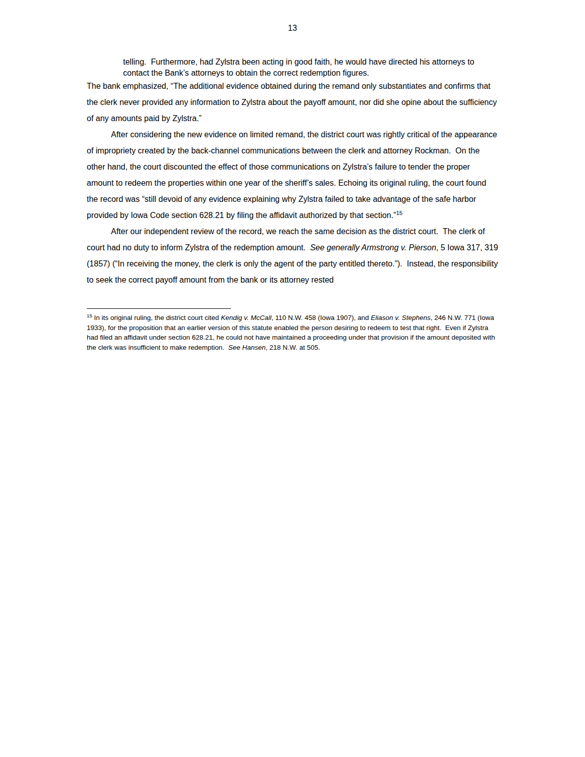13
telling. Furthermore, had Zylstra been acting in good faith, he would have directed his attorneys to contact the Bank’s attorneys to obtain the correct redemption figures.
The bank emphasized, “The additional evidence obtained during the remand only substantiates and confirms that the clerk never provided any information to Zylstra about the payoff amount, nor did she opine about the sufficiency of any amounts paid by Zylstra.”
After considering the new evidence on limited remand, the district court was rightly critical of the appearance of impropriety created by the back-channel communications between the clerk and attorney Rockman. On the other hand, the court discounted the effect of those communications on Zylstra’s failure to tender the proper amount to redeem the properties within one year of the sheriff’s sales. Echoing its original ruling, the court found the record was “still devoid of any evidence explaining why Zylstra failed to take advantage of the safe harbor provided by Iowa Code section 628.21 by filing the affidavit authorized by that section.”15
After our independent review of the record, we reach the same decision as the district court. The clerk of court had no duty to inform Zylstra of the redemption amount. See generally Armstrong v. Pierson, 5 Iowa 317, 319 (1857) (“In receiving the money, the clerk is only the agent of the party entitled thereto.”). Instead, the responsibility to seek the correct payoff amount from the bank or its attorney rested
15 In its original ruling, the district court cited Kendig v. McCall, 110 N.W. 458 (Iowa 1907), and Eliason v. Stephens, 246 N.W. 771 (Iowa 1933), for the proposition that an earlier version of this statute enabled the person desiring to redeem to test that right. Even if Zylstra had filed an affidavit under section 628.21, he could not have maintained a proceeding under that provision if the amount deposited with the clerk was insufficient to make redemption. See Hansen, 218 N.W. at 505.